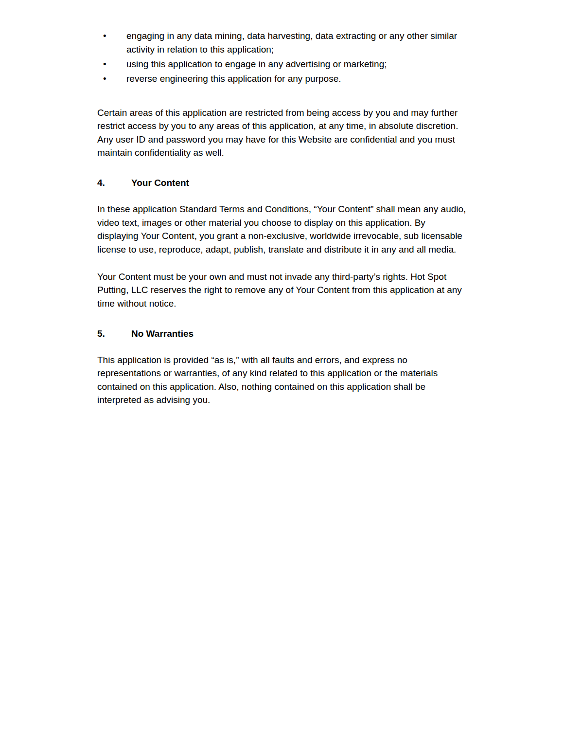engaging in any data mining, data harvesting, data extracting or any other similar activity in relation to this application;
using this application to engage in any advertising or marketing;
reverse engineering this application for any purpose.
Certain areas of this application are restricted from being access by you and may further restrict access by you to any areas of this application, at any time, in absolute discretion. Any user ID and password you may have for this Website are confidential and you must maintain confidentiality as well.
4. Your Content
In these application Standard Terms and Conditions, “Your Content” shall mean any audio, video text, images or other material you choose to display on this application. By displaying Your Content, you grant a non-exclusive, worldwide irrevocable, sub licensable license to use, reproduce, adapt, publish, translate and distribute it in any and all media.
Your Content must be your own and must not invade any third-party’s rights. Hot Spot Putting, LLC reserves the right to remove any of Your Content from this application at any time without notice.
5. No Warranties
This application is provided “as is,” with all faults and errors, and express no representations or warranties, of any kind related to this application or the materials contained on this application. Also, nothing contained on this application shall be interpreted as advising you.